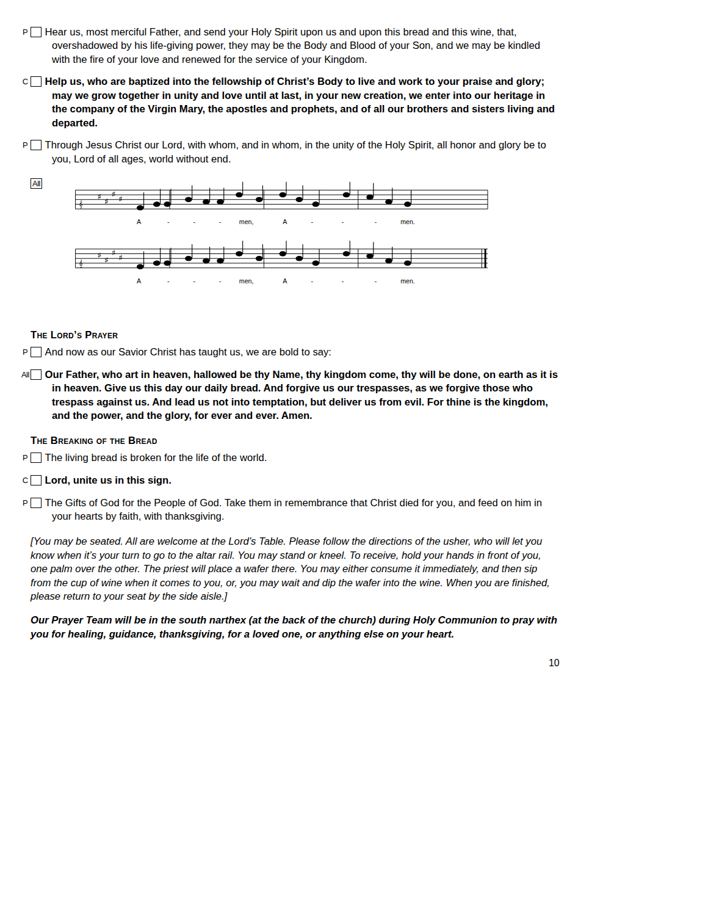PHear us, most merciful Father, and send your Holy Spirit upon us and upon this bread and this wine, that, overshadowed by his life-giving power, they may be the Body and Blood of your Son, and we may be kindled with the fire of your love and renewed for the service of your Kingdom.
CHelp us, who are baptized into the fellowship of Christ’s Body to live and work to your praise and glory; may we grow together in unity and love until at last, in your new creation, we enter into our heritage in the company of the Virgin Mary, the apostles and prophets, and of all our brothers and sisters living and departed.
PThrough Jesus Christ our Lord, with whom, and in whom, in the unity of the Holy Spirit, all honor and glory be to you, Lord of all ages, world without end.
All
𝄞 ♯ ♯ ♯ ♯ A - - - men, A - - - men. 𝄞 ♯ ♯ ♯ ♯ A - - - men, A - - - men.
The Lord’s Prayer
PAnd now as our Savior Christ has taught us, we are bold to say:
All Our Father, who art in heaven, hallowed be thy Name, thy kingdom come, thy will be done, on earth as it is in heaven. Give us this day our daily bread. And forgive us our trespasses, as we forgive those who trespass against us. And lead us not into temptation, but deliver us from evil. For thine is the kingdom, and the power, and the glory, for ever and ever. Amen.
The Breaking of the Bread
PThe living bread is broken for the life of the world.
CLord, unite us in this sign.
PThe Gifts of God for the People of God. Take them in remembrance that Christ died for you, and feed on him in your hearts by faith, with thanksgiving.
[You may be seated. All are welcome at the Lord’s Table. Please follow the directions of the usher, who will let you know when it’s your turn to go to the altar rail. You may stand or kneel. To receive, hold your hands in front of you, one palm over the other. The priest will place a wafer there. You may either consume it immediately, and then sip from the cup of wine when it comes to you, or, you may wait and dip the wafer into the wine. When you are finished, please return to your seat by the side aisle.]
Our Prayer Team will be in the south narthex (at the back of the church) during Holy Communion to pray with you for healing, guidance, thanksgiving, for a loved one, or anything else on your heart.
10